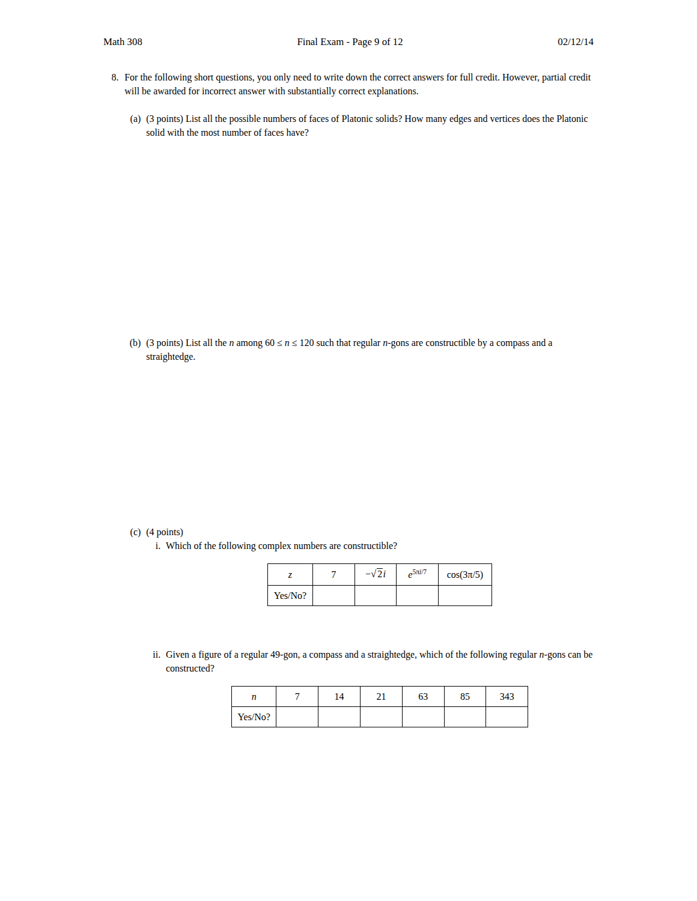Math 308
Final Exam - Page 9 of 12
02/12/14
8.
For the following short questions, you only need to write down the correct answers for full credit. However, partial credit will be awarded for incorrect answer with substantially correct explanations.
(a)
(3 points) List all the possible numbers of faces of Platonic solids? How many edges and vertices does the Platonic solid with the most number of faces have?
(b)
(3 points) List all the n among 60 ≤ n ≤ 120 such that regular n-gons are constructible by a compass and a straightedge.
(c)
(4 points)
i.
Which of the following complex numbers are constructible?
| z | 7 | − √ 2 i | e 5π i /7 | cos (3π/5) |
| Yes/No? | | | | |
ii.
Given a figure of a regular 49-gon, a compass and a straightedge, which of the following regular n-gons can be constructed?
| n | 7 | 14 | 21 | 63 | 85 | 343 |
| Yes/No? | | | | | | |